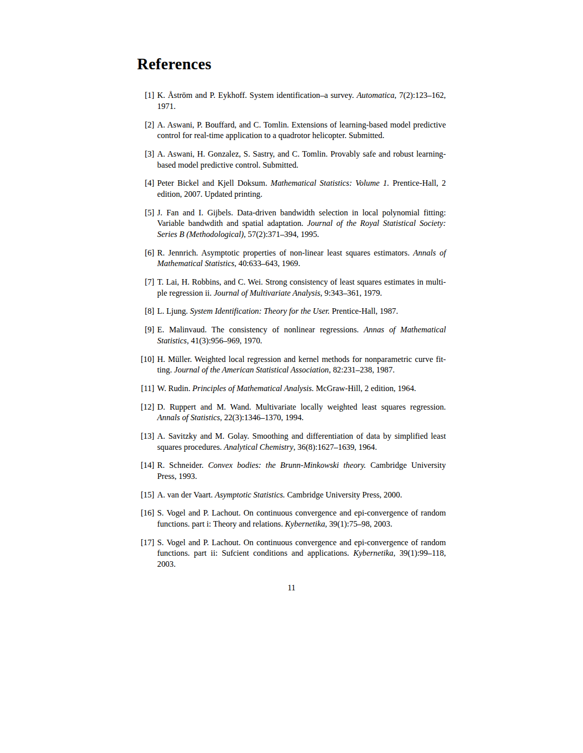References
[1] K. Åström and P. Eykhoff. System identification–a survey. Automatica, 7(2):123–162, 1971.
[2] A. Aswani, P. Bouffard, and C. Tomlin. Extensions of learning-based model predictive control for real-time application to a quadrotor helicopter. Submitted.
[3] A. Aswani, H. Gonzalez, S. Sastry, and C. Tomlin. Provably safe and robust learning-based model predictive control. Submitted.
[4] Peter Bickel and Kjell Doksum. Mathematical Statistics: Volume 1. Prentice-Hall, 2 edition, 2007. Updated printing.
[5] J. Fan and I. Gijbels. Data-driven bandwidth selection in local polynomial fitting: Variable bandwdith and spatial adaptation. Journal of the Royal Statistical Society: Series B (Methodological), 57(2):371–394, 1995.
[6] R. Jennrich. Asymptotic properties of non-linear least squares estimators. Annals of Mathematical Statistics, 40:633–643, 1969.
[7] T. Lai, H. Robbins, and C. Wei. Strong consistency of least squares estimates in multiple regression ii. Journal of Multivariate Analysis, 9:343–361, 1979.
[8] L. Ljung. System Identification: Theory for the User. Prentice-Hall, 1987.
[9] E. Malinvaud. The consistency of nonlinear regressions. Annas of Mathematical Statistics, 41(3):956–969, 1970.
[10] H. Müller. Weighted local regression and kernel methods for nonparametric curve fitting. Journal of the American Statistical Association, 82:231–238, 1987.
[11] W. Rudin. Principles of Mathematical Analysis. McGraw-Hill, 2 edition, 1964.
[12] D. Ruppert and M. Wand. Multivariate locally weighted least squares regression. Annals of Statistics, 22(3):1346–1370, 1994.
[13] A. Savitzky and M. Golay. Smoothing and differentiation of data by simplified least squares procedures. Analytical Chemistry, 36(8):1627–1639, 1964.
[14] R. Schneider. Convex bodies: the Brunn-Minkowski theory. Cambridge University Press, 1993.
[15] A. van der Vaart. Asymptotic Statistics. Cambridge University Press, 2000.
[16] S. Vogel and P. Lachout. On continuous convergence and epi-convergence of random functions. part i: Theory and relations. Kybernetika, 39(1):75–98, 2003.
[17] S. Vogel and P. Lachout. On continuous convergence and epi-convergence of random functions. part ii: Sufcient conditions and applications. Kybernetika, 39(1):99–118, 2003.
11